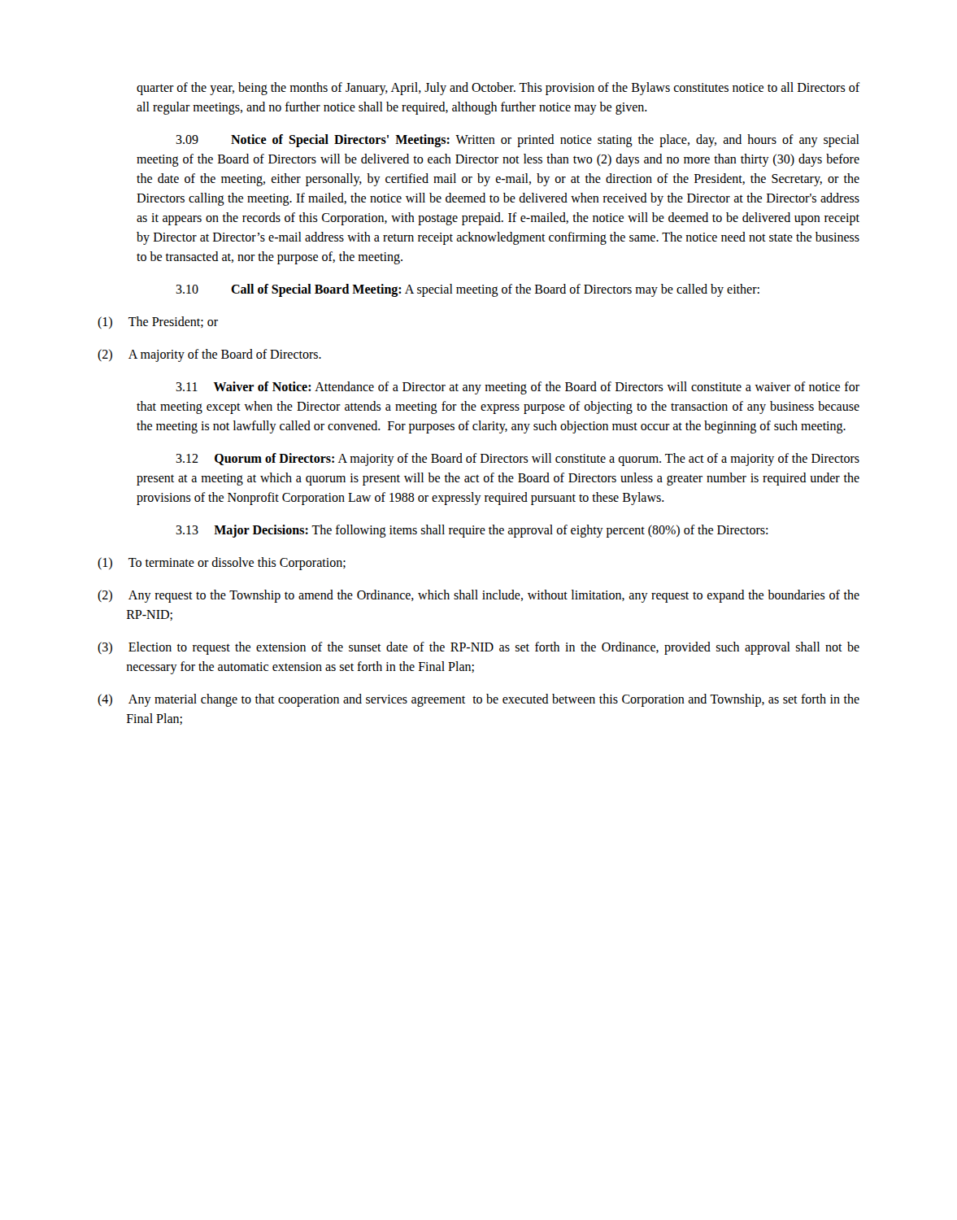quarter of the year, being the months of January, April, July and October. This provision of the Bylaws constitutes notice to all Directors of all regular meetings, and no further notice shall be required, although further notice may be given.
3.09 Notice of Special Directors' Meetings: Written or printed notice stating the place, day, and hours of any special meeting of the Board of Directors will be delivered to each Director not less than two (2) days and no more than thirty (30) days before the date of the meeting, either personally, by certified mail or by e-mail, by or at the direction of the President, the Secretary, or the Directors calling the meeting. If mailed, the notice will be deemed to be delivered when received by the Director at the Director's address as it appears on the records of this Corporation, with postage prepaid. If e-mailed, the notice will be deemed to be delivered upon receipt by Director at Director’s e-mail address with a return receipt acknowledgment confirming the same. The notice need not state the business to be transacted at, nor the purpose of, the meeting.
3.10 Call of Special Board Meeting: A special meeting of the Board of Directors may be called by either:
(1) The President; or
(2) A majority of the Board of Directors.
3.11 Waiver of Notice: Attendance of a Director at any meeting of the Board of Directors will constitute a waiver of notice for that meeting except when the Director attends a meeting for the express purpose of objecting to the transaction of any business because the meeting is not lawfully called or convened. For purposes of clarity, any such objection must occur at the beginning of such meeting.
3.12 Quorum of Directors: A majority of the Board of Directors will constitute a quorum. The act of a majority of the Directors present at a meeting at which a quorum is present will be the act of the Board of Directors unless a greater number is required under the provisions of the Nonprofit Corporation Law of 1988 or expressly required pursuant to these Bylaws.
3.13 Major Decisions: The following items shall require the approval of eighty percent (80%) of the Directors:
(1) To terminate or dissolve this Corporation;
(2) Any request to the Township to amend the Ordinance, which shall include, without limitation, any request to expand the boundaries of the RP-NID;
(3) Election to request the extension of the sunset date of the RP-NID as set forth in the Ordinance, provided such approval shall not be necessary for the automatic extension as set forth in the Final Plan;
(4) Any material change to that cooperation and services agreement to be executed between this Corporation and Township, as set forth in the Final Plan;